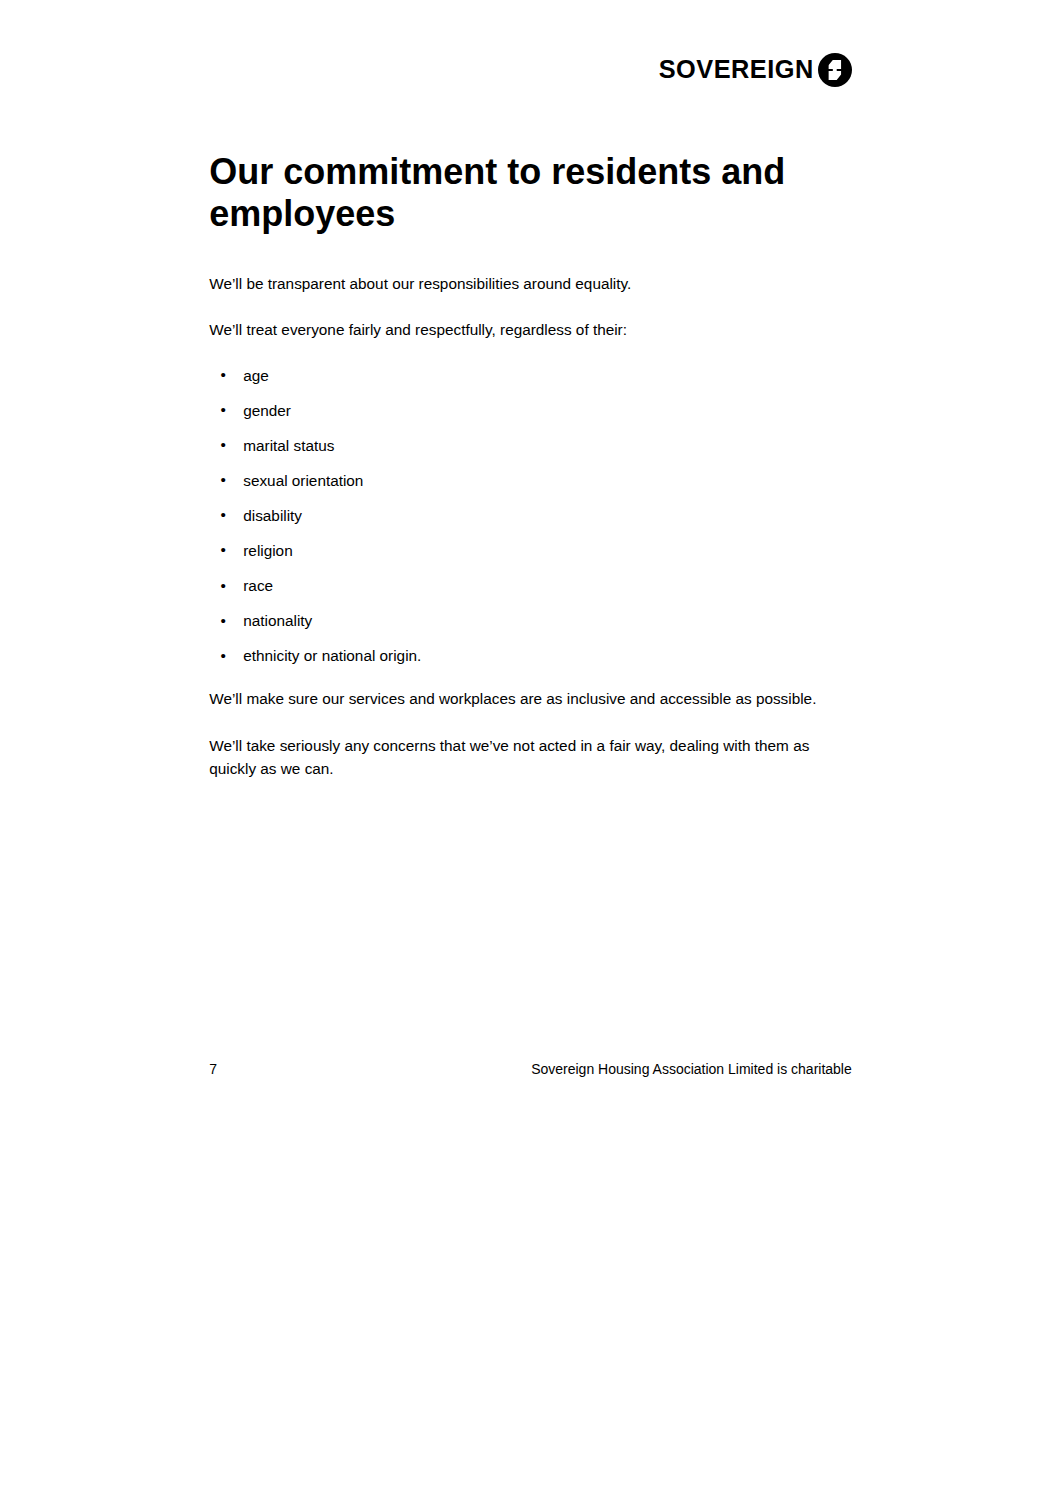SOVEREIGN
Our commitment to residents and employees
We’ll be transparent about our responsibilities around equality.
We’ll treat everyone fairly and respectfully, regardless of their:
age
gender
marital status
sexual orientation
disability
religion
race
nationality
ethnicity or national origin.
We’ll make sure our services and workplaces are as inclusive and accessible as possible.
We’ll take seriously any concerns that we’ve not acted in a fair way, dealing with them as quickly as we can.
7 Sovereign Housing Association Limited is charitable